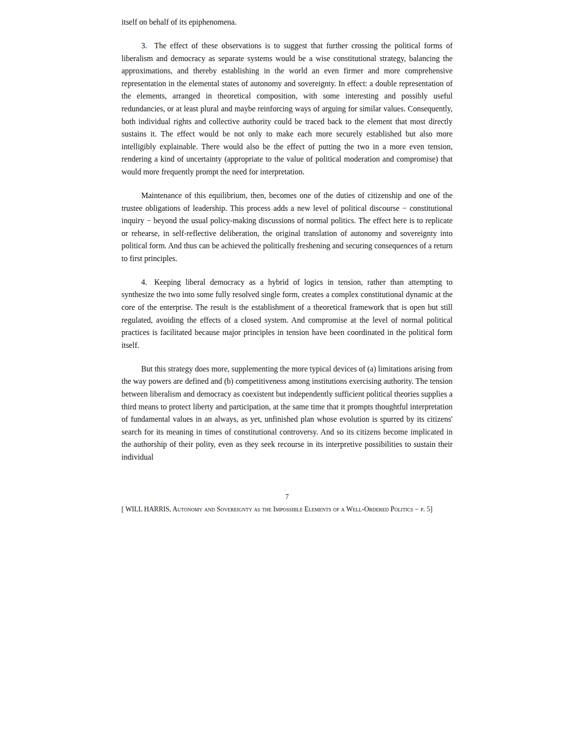itself on behalf of its epiphenomena.
3. The effect of these observations is to suggest that further crossing the political forms of liberalism and democracy as separate systems would be a wise constitutional strategy, balancing the approximations, and thereby establishing in the world an even firmer and more comprehensive representation in the elemental states of autonomy and sovereignty. In effect: a double representation of the elements, arranged in theoretical composition, with some interesting and possibly useful redundancies, or at least plural and maybe reinforcing ways of arguing for similar values. Consequently, both individual rights and collective authority could be traced back to the element that most directly sustains it. The effect would be not only to make each more securely established but also more intelligibly explainable. There would also be the effect of putting the two in a more even tension, rendering a kind of uncertainty (appropriate to the value of political moderation and compromise) that would more frequently prompt the need for interpretation.
Maintenance of this equilibrium, then, becomes one of the duties of citizenship and one of the trustee obligations of leadership. This process adds a new level of political discourse − constitutional inquiry − beyond the usual policy-making discussions of normal politics. The effect here is to replicate or rehearse, in self-reflective deliberation, the original translation of autonomy and sovereignty into political form. And thus can be achieved the politically freshening and securing consequences of a return to first principles.
4. Keeping liberal democracy as a hybrid of logics in tension, rather than attempting to synthesize the two into some fully resolved single form, creates a complex constitutional dynamic at the core of the enterprise. The result is the establishment of a theoretical framework that is open but still regulated, avoiding the effects of a closed system. And compromise at the level of normal political practices is facilitated because major principles in tension have been coordinated in the political form itself.
But this strategy does more, supplementing the more typical devices of (a) limitations arising from the way powers are defined and (b) competitiveness among institutions exercising authority. The tension between liberalism and democracy as coexistent but independently sufficient political theories supplies a third means to protect liberty and participation, at the same time that it prompts thoughtful interpretation of fundamental values in an always, as yet, unfinished plan whose evolution is spurred by its citizens' search for its meaning in times of constitutional controversy. And so its citizens become implicated in the authorship of their polity, even as they seek recourse in its interpretive possibilities to sustain their individual
7 [ WILL HARRIS, Autonomy and Sovereignty as the Impossible Elements of a Well-Ordered Politics − p. 5]